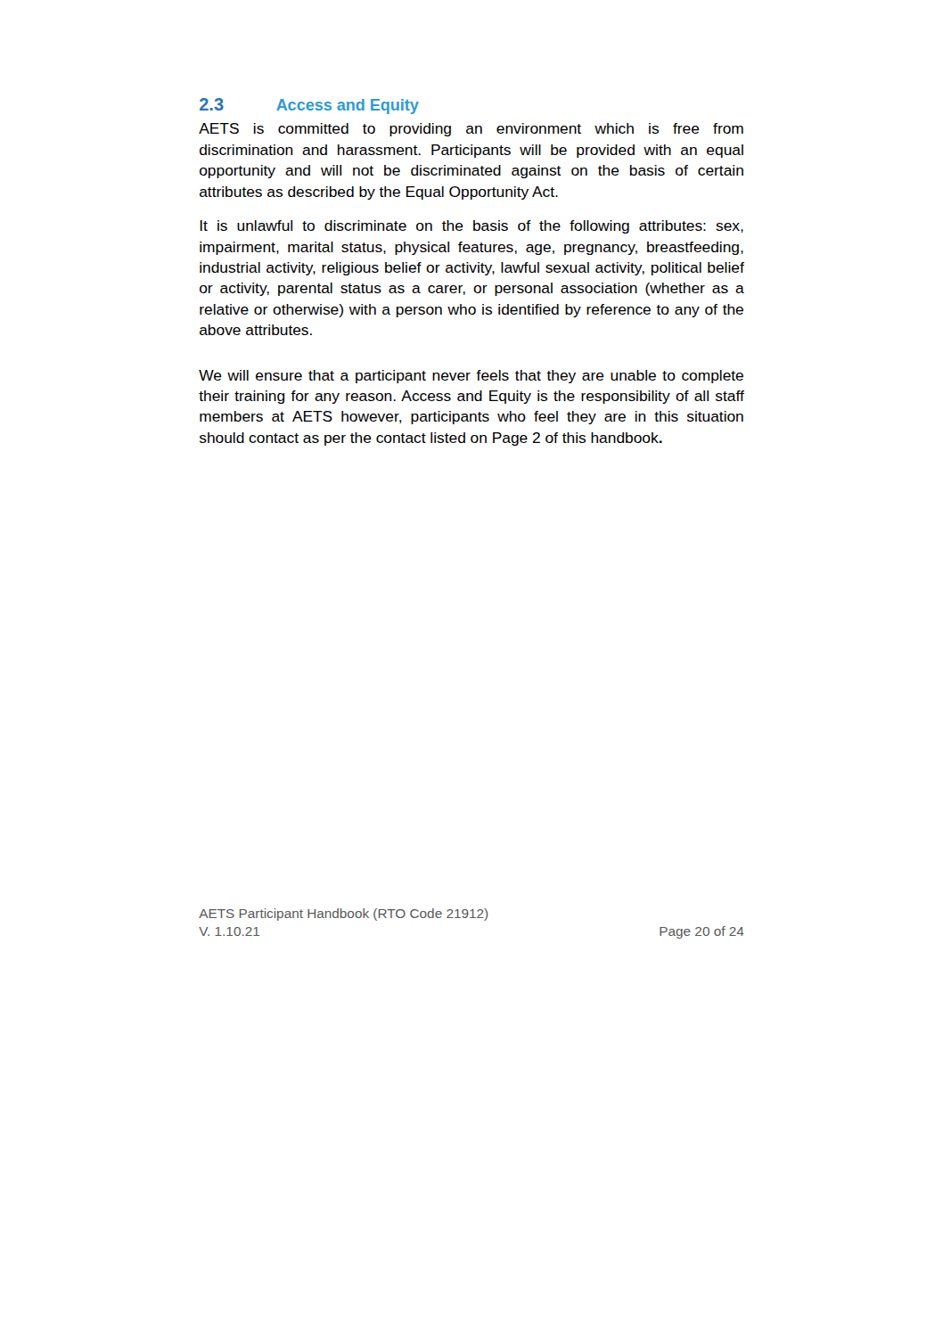2.3 Access and Equity
AETS is committed to providing an environment which is free from discrimination and harassment. Participants will be provided with an equal opportunity and will not be discriminated against on the basis of certain attributes as described by the Equal Opportunity Act.
It is unlawful to discriminate on the basis of the following attributes: sex, impairment, marital status, physical features, age, pregnancy, breastfeeding, industrial activity, religious belief or activity, lawful sexual activity, political belief or activity, parental status as a carer, or personal association (whether as a relative or otherwise) with a person who is identified by reference to any of the above attributes.
We will ensure that a participant never feels that they are unable to complete their training for any reason. Access and Equity is the responsibility of all staff members at AETS however, participants who feel they are in this situation should contact as per the contact listed on Page 2 of this handbook.
AETS Participant Handbook (RTO Code 21912)
V. 1.10.21
Page 20 of 24